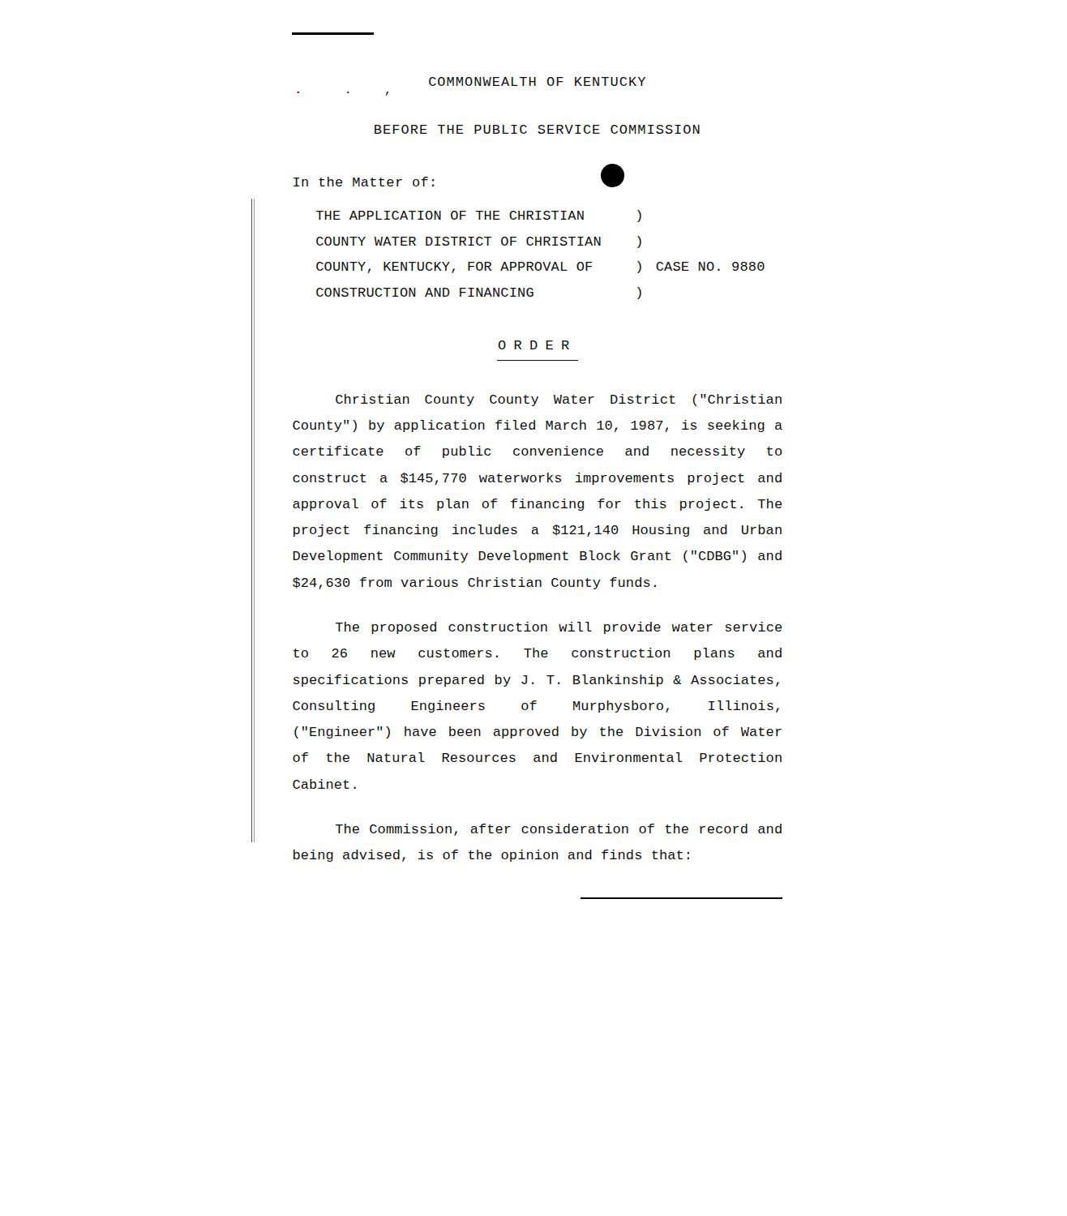. . ,
COMMONWEALTH OF KENTUCKY
BEFORE THE PUBLIC SERVICE COMMISSION
In the Matter of:
| THE APPLICATION OF THE CHRISTIAN | ) | |
| COUNTY WATER DISTRICT OF CHRISTIAN | ) | |
| COUNTY, KENTUCKY, FOR APPROVAL OF | ) | CASE NO. 9880 |
| CONSTRUCTION AND FINANCING | ) | |
ORDER
Christian County County Water District ("Christian County") by application filed March 10, 1987, is seeking a certificate of public convenience and necessity to construct a $145,770 waterworks improvements project and approval of its plan of financing for this project. The project financing includes a $121,140 Housing and Urban Development Community Development Block Grant ("CDBG") and $24,630 from various Christian County funds.
The proposed construction will provide water service to 26 new customers. The construction plans and specifications prepared by J. T. Blankinship & Associates, Consulting Engineers of Murphysboro, Illinois, ("Engineer") have been approved by the Division of Water of the Natural Resources and Environmental Protection Cabinet.
The Commission, after consideration of the record and being advised, is of the opinion and finds that: